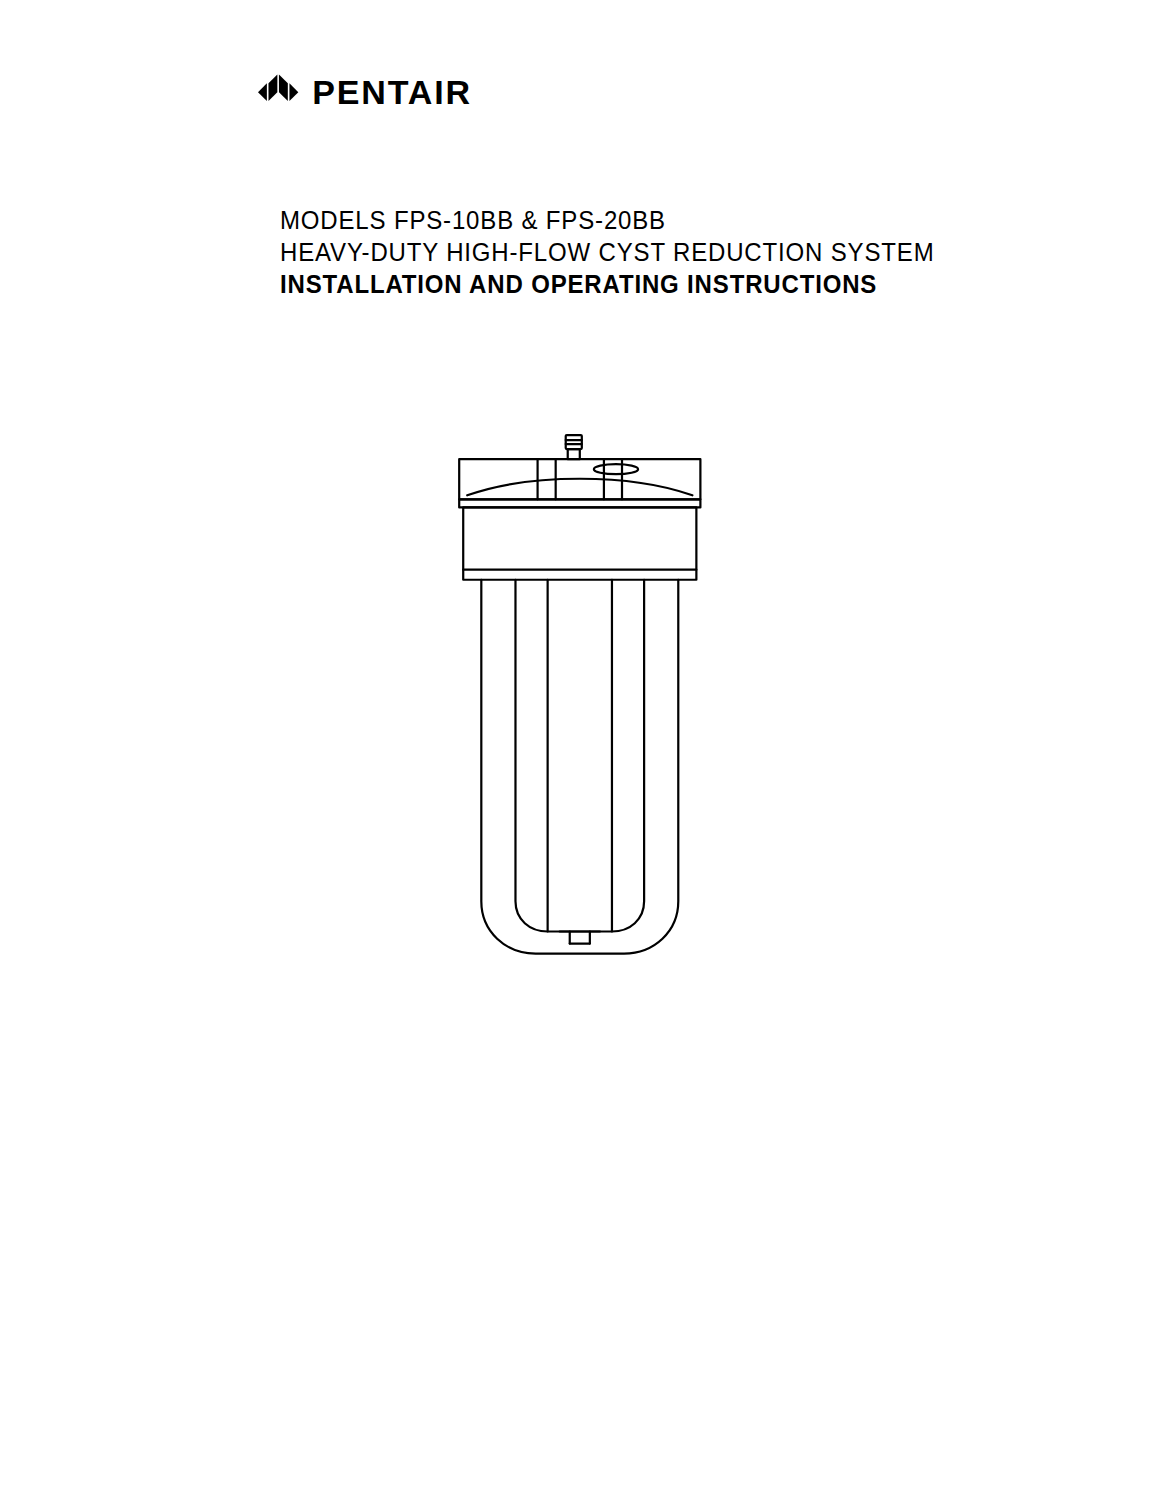PENTAIR
MODELS FPS-10BB & FPS-20BB
HEAVY-DUTY HIGH-FLOW CYST REDUCTION SYSTEM
INSTALLATION AND OPERATING INSTRUCTIONS